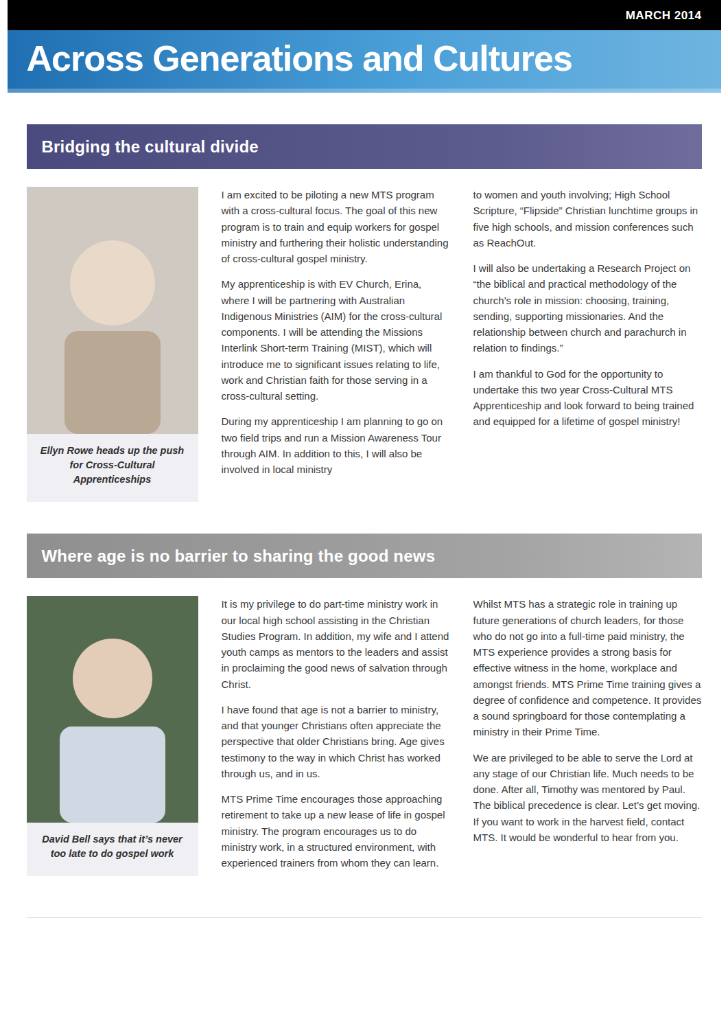MARCH 2014
Across Generations and Cultures
Bridging the cultural divide
Ellyn Rowe heads up the push for Cross-Cultural Apprenticeships
I am excited to be piloting a new MTS program with a cross-cultural focus. The goal of this new program is to train and equip workers for gospel ministry and furthering their holistic understanding of cross-cultural gospel ministry.
My apprenticeship is with EV Church, Erina, where I will be partnering with Australian Indigenous Ministries (AIM) for the cross-cultural components. I will be attending the Missions Interlink Short-term Training (MIST), which will introduce me to significant issues relating to life, work and Christian faith for those serving in a cross-cultural setting.
During my apprenticeship I am planning to go on two field trips and run a Mission Awareness Tour through AIM. In addition to this, I will also be involved in local ministry
to women and youth involving; High School Scripture, “Flipside” Christian lunchtime groups in five high schools, and mission conferences such as ReachOut.
I will also be undertaking a Research Project on “the biblical and practical methodology of the church’s role in mission: choosing, training, sending, supporting missionaries. And the relationship between church and parachurch in relation to findings.”
I am thankful to God for the opportunity to undertake this two year Cross-Cultural MTS Apprenticeship and look forward to being trained and equipped for a lifetime of gospel ministry!
Where age is no barrier to sharing the good news
David Bell says that it’s never too late to do gospel work
It is my privilege to do part-time ministry work in our local high school assisting in the Christian Studies Program. In addition, my wife and I attend youth camps as mentors to the leaders and assist in proclaiming the good news of salvation through Christ.
I have found that age is not a barrier to ministry, and that younger Christians often appreciate the perspective that older Christians bring. Age gives testimony to the way in which Christ has worked through us, and in us.
MTS Prime Time encourages those approaching retirement to take up a new lease of life in gospel ministry. The program encourages us to do ministry work, in a structured environment, with experienced trainers from whom they can learn.
Whilst MTS has a strategic role in training up future generations of church leaders, for those who do not go into a full-time paid ministry, the MTS experience provides a strong basis for effective witness in the home, workplace and amongst friends. MTS Prime Time training gives a degree of confidence and competence. It provides a sound springboard for those contemplating a ministry in their Prime Time.
We are privileged to be able to serve the Lord at any stage of our Christian life. Much needs to be done. After all, Timothy was mentored by Paul. The biblical precedence is clear. Let’s get moving. If you want to work in the harvest field, contact MTS. It would be wonderful to hear from you.